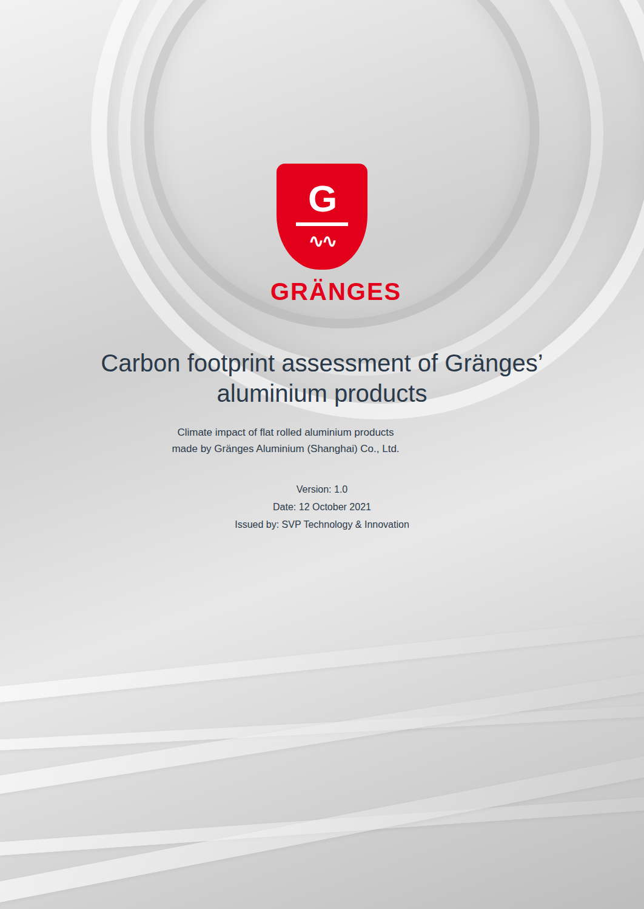G ∿∿
GRÄNGES
Carbon footprint assessment of Gränges’ aluminium products
Climate impact of flat rolled aluminium products
made by Gränges Aluminium (Shanghai) Co., Ltd.
Version: 1.0
Date: 12 October 2021
Issued by: SVP Technology & Innovation